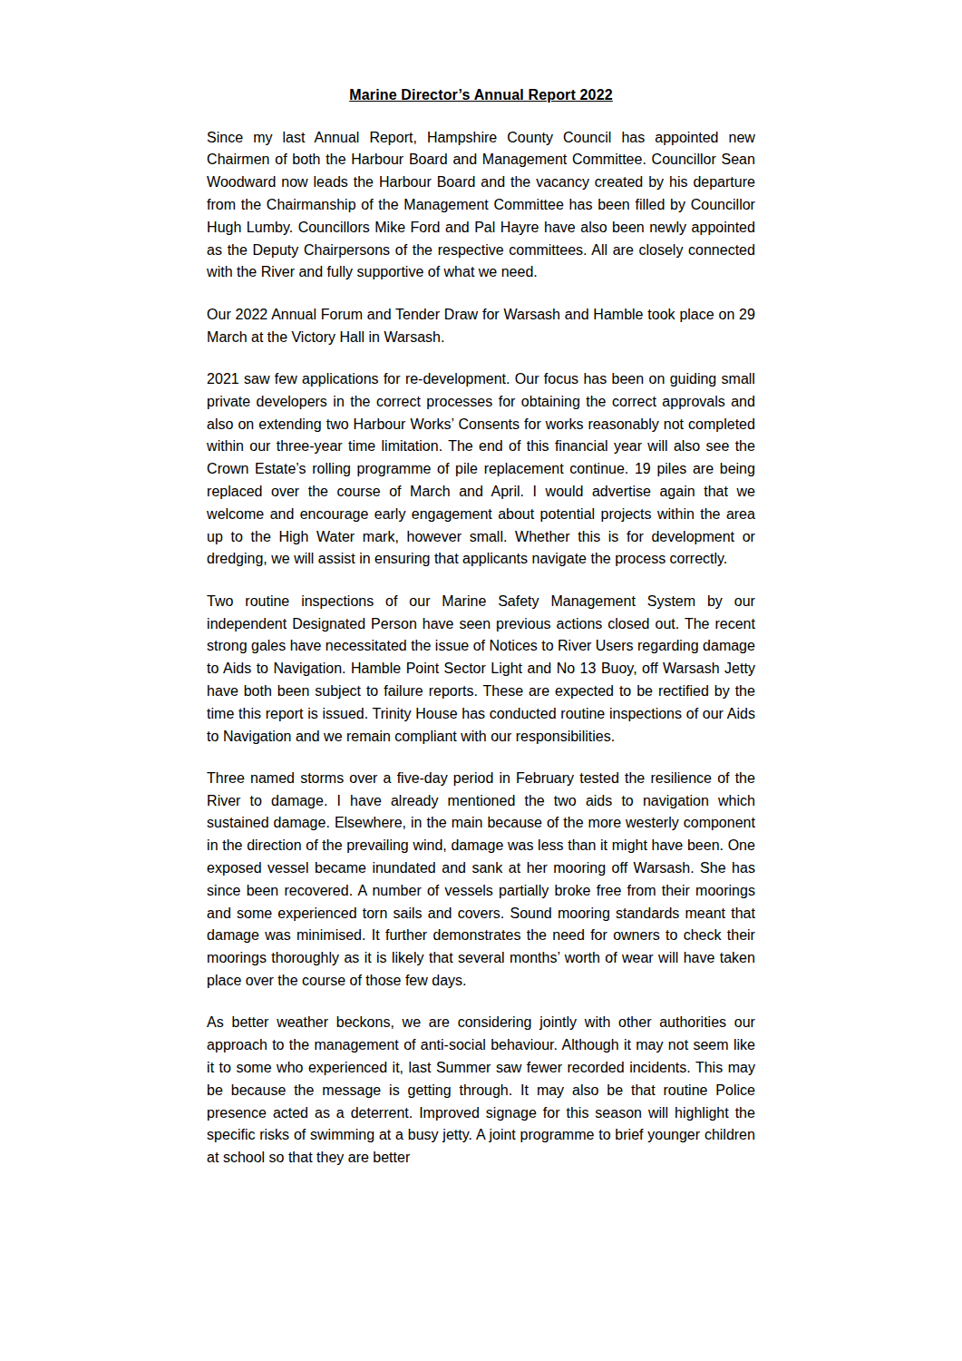Marine Director’s Annual Report 2022
Since my last Annual Report, Hampshire County Council has appointed new Chairmen of both the Harbour Board and Management Committee. Councillor Sean Woodward now leads the Harbour Board and the vacancy created by his departure from the Chairmanship of the Management Committee has been filled by Councillor Hugh Lumby. Councillors Mike Ford and Pal Hayre have also been newly appointed as the Deputy Chairpersons of the respective committees. All are closely connected with the River and fully supportive of what we need.
Our 2022 Annual Forum and Tender Draw for Warsash and Hamble took place on 29 March at the Victory Hall in Warsash.
2021 saw few applications for re-development. Our focus has been on guiding small private developers in the correct processes for obtaining the correct approvals and also on extending two Harbour Works’ Consents for works reasonably not completed within our three-year time limitation. The end of this financial year will also see the Crown Estate’s rolling programme of pile replacement continue. 19 piles are being replaced over the course of March and April. I would advertise again that we welcome and encourage early engagement about potential projects within the area up to the High Water mark, however small. Whether this is for development or dredging, we will assist in ensuring that applicants navigate the process correctly.
Two routine inspections of our Marine Safety Management System by our independent Designated Person have seen previous actions closed out. The recent strong gales have necessitated the issue of Notices to River Users regarding damage to Aids to Navigation. Hamble Point Sector Light and No 13 Buoy, off Warsash Jetty have both been subject to failure reports. These are expected to be rectified by the time this report is issued. Trinity House has conducted routine inspections of our Aids to Navigation and we remain compliant with our responsibilities.
Three named storms over a five-day period in February tested the resilience of the River to damage. I have already mentioned the two aids to navigation which sustained damage. Elsewhere, in the main because of the more westerly component in the direction of the prevailing wind, damage was less than it might have been. One exposed vessel became inundated and sank at her mooring off Warsash. She has since been recovered. A number of vessels partially broke free from their moorings and some experienced torn sails and covers. Sound mooring standards meant that damage was minimised. It further demonstrates the need for owners to check their moorings thoroughly as it is likely that several months’ worth of wear will have taken place over the course of those few days.
As better weather beckons, we are considering jointly with other authorities our approach to the management of anti-social behaviour. Although it may not seem like it to some who experienced it, last Summer saw fewer recorded incidents. This may be because the message is getting through. It may also be that routine Police presence acted as a deterrent. Improved signage for this season will highlight the specific risks of swimming at a busy jetty. A joint programme to brief younger children at school so that they are better